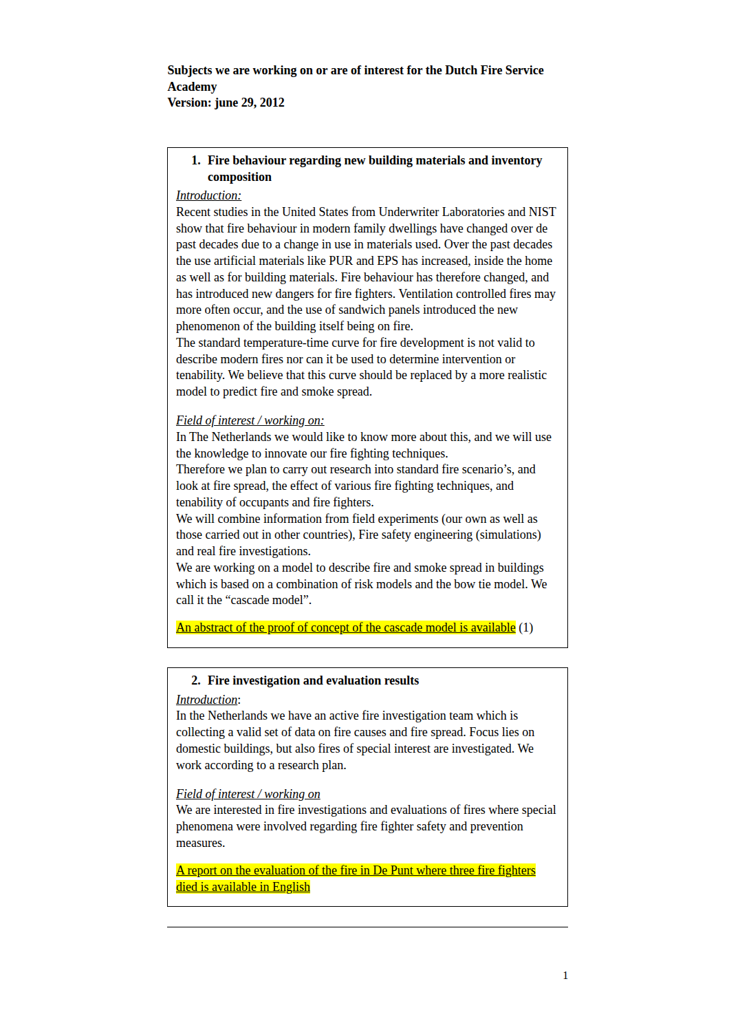Subjects we are working on or are of interest for the Dutch Fire Service Academy
Version: june 29, 2012
Fire behaviour regarding new building materials and inventory composition
Introduction:
Recent studies in the United States from Underwriter Laboratories and NIST show that fire behaviour in modern family dwellings have changed over de past decades due to a change in use in materials used. Over the past decades the use artificial materials like PUR and EPS has increased, inside the home as well as for building materials. Fire behaviour has therefore changed, and has introduced new dangers for fire fighters. Ventilation controlled fires may more often occur, and the use of sandwich panels introduced the new phenomenon of the building itself being on fire.
The standard temperature-time curve for fire development is not valid to describe modern fires nor can it be used to determine intervention or tenability. We believe that this curve should be replaced by a more realistic model to predict fire and smoke spread.
Field of interest / working on:
In The Netherlands we would like to know more about this, and we will use the knowledge to innovate our fire fighting techniques.
Therefore we plan to carry out research into standard fire scenario’s, and look at fire spread, the effect of various fire fighting techniques, and tenability of occupants and fire fighters.
We will combine information from field experiments (our own as well as those carried out in other countries), Fire safety engineering (simulations) and real fire investigations.
We are working on a model to describe fire and smoke spread in buildings which is based on a combination of risk models and the bow tie model. We call it the “cascade model”.
An abstract of the proof of concept of the cascade model is available (1)
Fire investigation and evaluation results
Introduction:
In the Netherlands we have an active fire investigation team which is collecting a valid set of data on fire causes and fire spread. Focus lies on domestic buildings, but also fires of special interest are investigated. We work according to a research plan.
Field of interest / working on
We are interested in fire investigations and evaluations of fires where special phenomena were involved regarding fire fighter safety and prevention measures.
A report on the evaluation of the fire in De Punt where three fire fighters died is available in English
1